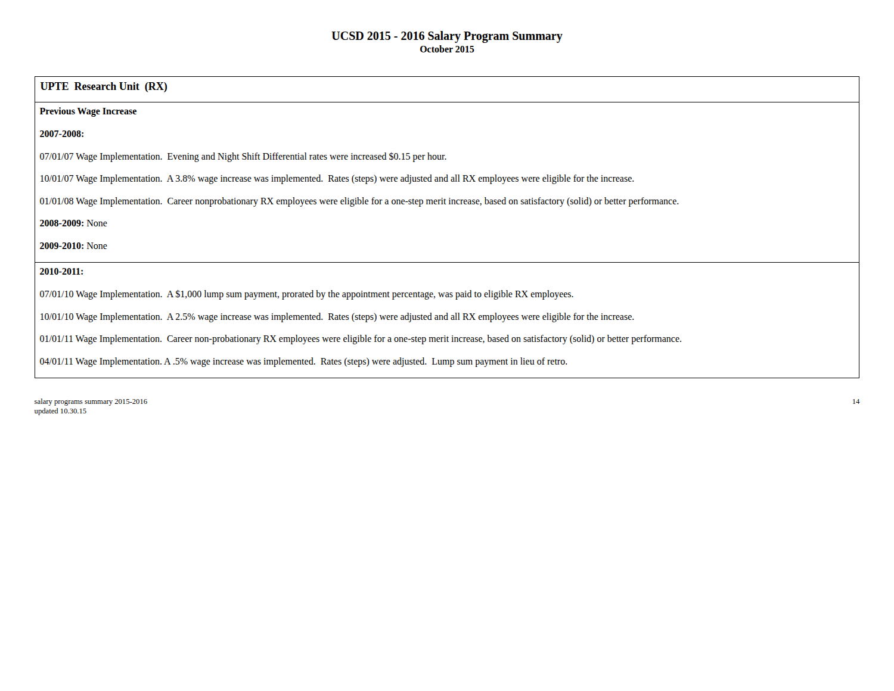UCSD 2015 - 2016 Salary Program Summary
October 2015
| UPTE Research Unit (RX) |
| Previous Wage Increase 2007-2008: 07/01/07 Wage Implementation. Evening and Night Shift Differential rates were increased $0.15 per hour. 10/01/07 Wage Implementation. A 3.8% wage increase was implemented. Rates (steps) were adjusted and all RX employees were eligible for the increase. 01/01/08 Wage Implementation. Career nonprobationary RX employees were eligible for a one-step merit increase, based on satisfactory (solid) or better performance. 2008-2009: None 2009-2010: None |
| 2010-2011: 07/01/10 Wage Implementation. A $1,000 lump sum payment, prorated by the appointment percentage, was paid to eligible RX employees. 10/01/10 Wage Implementation. A 2.5% wage increase was implemented. Rates (steps) were adjusted and all RX employees were eligible for the increase. 01/01/11 Wage Implementation. Career non-probationary RX employees were eligible for a one-step merit increase, based on satisfactory (solid) or better performance. 04/01/11 Wage Implementation. A .5% wage increase was implemented. Rates (steps) were adjusted. Lump sum payment in lieu of retro. |
salary programs summary 2015-2016
updated 10.30.15 14